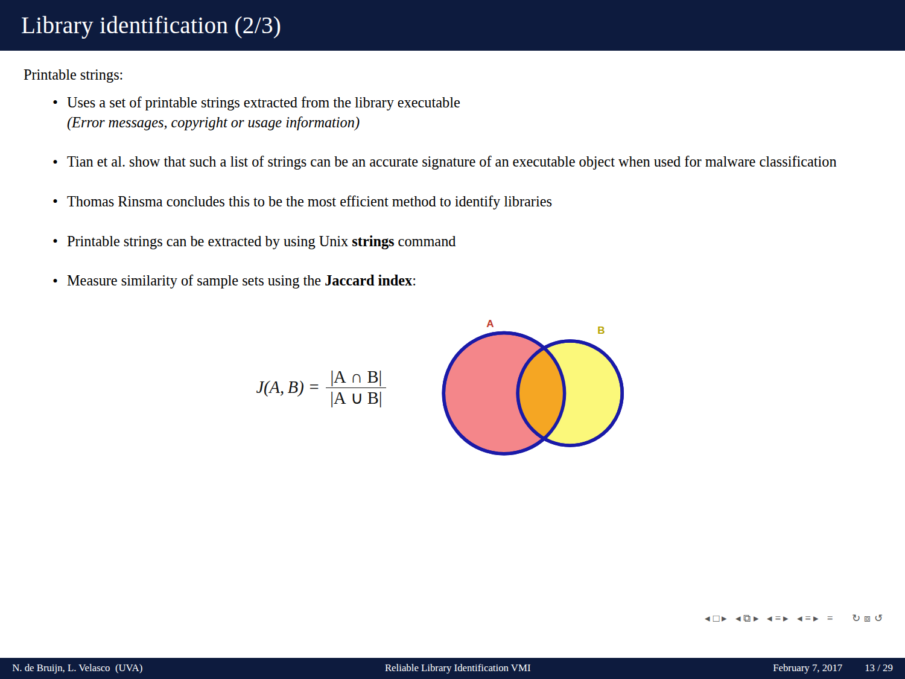Library identification (2/3)
Printable strings:
Uses a set of printable strings extracted from the library executable
(Error messages, copyright or usage information)
Tian et al. show that such a list of strings can be an accurate signature of an executable object when used for malware classification
Thomas Rinsma concludes this to be the most efficient method to identify libraries
Printable strings can be extracted by using Unix strings command
Measure similarity of sample sets using the Jaccard index:
J(A, B) = |A ∩ B| |A ∪ B|
A B
◂ □ ▸ ◂ ⧉ ▸ ◂ ≡ ▸ ◂ ≡ ▸ ≡ ↻ ⧈ ↺
N. de Bruijn, L. Velasco (UVA)
Reliable Library Identification VMI
February 7, 2017 13 / 29